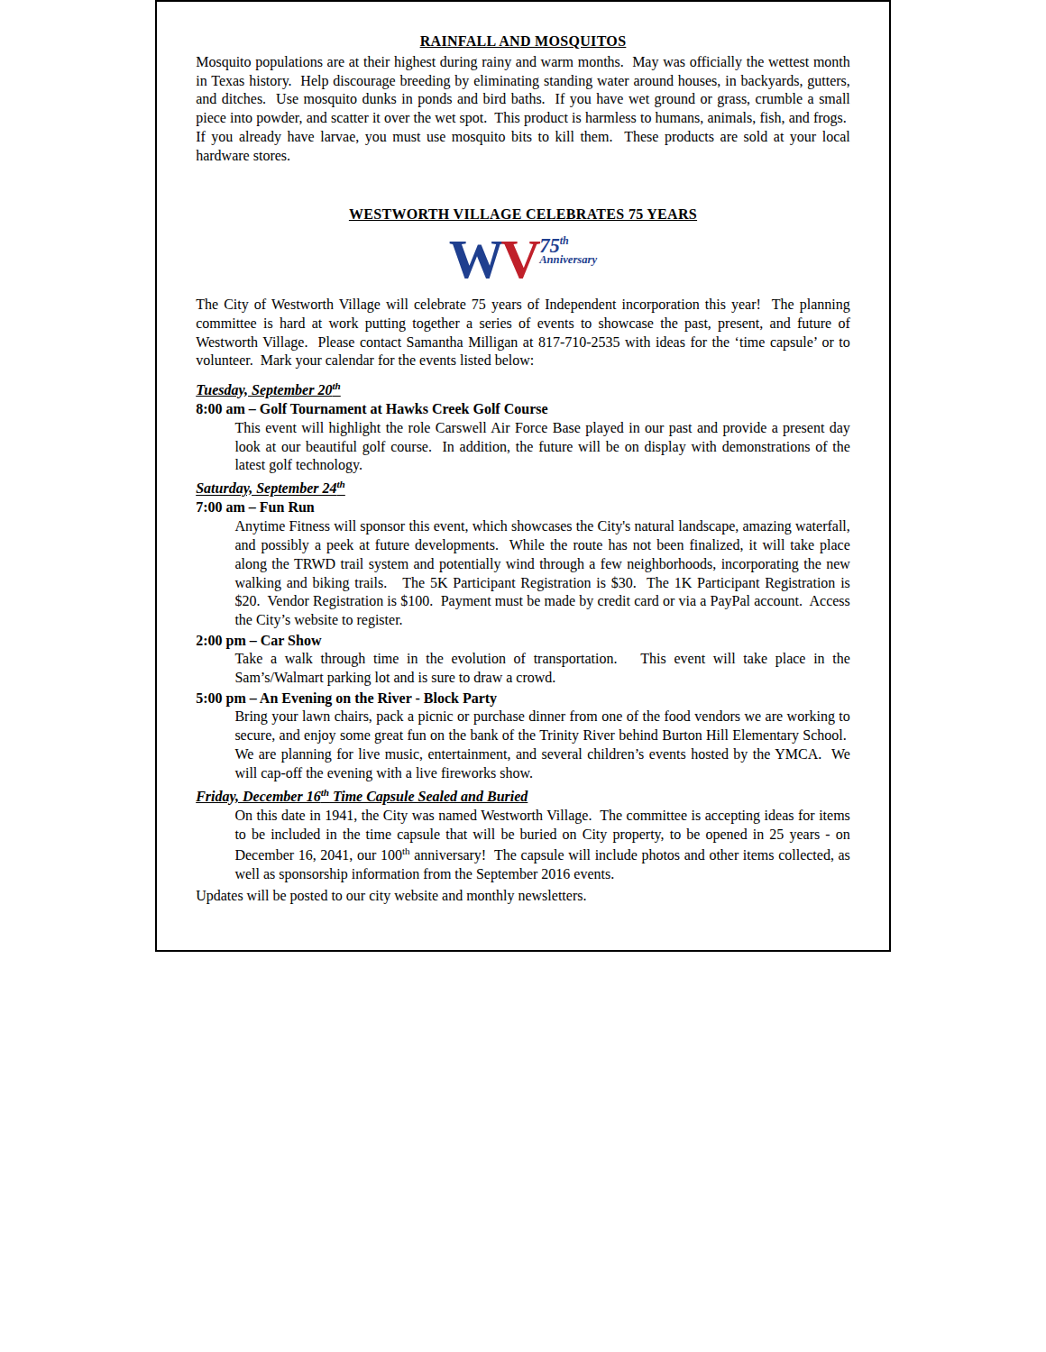RAINFALL AND MOSQUITOS
Mosquito populations are at their highest during rainy and warm months. May was officially the wettest month in Texas history. Help discourage breeding by eliminating standing water around houses, in backyards, gutters, and ditches. Use mosquito dunks in ponds and bird baths. If you have wet ground or grass, crumble a small piece into powder, and scatter it over the wet spot. This product is harmless to humans, animals, fish, and frogs. If you already have larvae, you must use mosquito bits to kill them. These products are sold at your local hardware stores.
WESTWORTH VILLAGE CELEBRATES 75 YEARS
WV 75th Anniversary
The City of Westworth Village will celebrate 75 years of Independent incorporation this year! The planning committee is hard at work putting together a series of events to showcase the past, present, and future of Westworth Village. Please contact Samantha Milligan at 817-710-2535 with ideas for the ‘time capsule’ or to volunteer. Mark your calendar for the events listed below:
Tuesday, September 20th
8:00 am – Golf Tournament at Hawks Creek Golf Course
This event will highlight the role Carswell Air Force Base played in our past and provide a present day look at our beautiful golf course. In addition, the future will be on display with demonstrations of the latest golf technology.
Saturday, September 24th
7:00 am – Fun Run
Anytime Fitness will sponsor this event, which showcases the City's natural landscape, amazing waterfall, and possibly a peek at future developments. While the route has not been finalized, it will take place along the TRWD trail system and potentially wind through a few neighborhoods, incorporating the new walking and biking trails. The 5K Participant Registration is $30. The 1K Participant Registration is $20. Vendor Registration is $100. Payment must be made by credit card or via a PayPal account. Access the City’s website to register.
2:00 pm – Car Show
Take a walk through time in the evolution of transportation. This event will take place in the Sam’s/Walmart parking lot and is sure to draw a crowd.
5:00 pm – An Evening on the River - Block Party
Bring your lawn chairs, pack a picnic or purchase dinner from one of the food vendors we are working to secure, and enjoy some great fun on the bank of the Trinity River behind Burton Hill Elementary School. We are planning for live music, entertainment, and several children’s events hosted by the YMCA. We will cap-off the evening with a live fireworks show.
Friday, December 16th Time Capsule Sealed and Buried
On this date in 1941, the City was named Westworth Village. The committee is accepting ideas for items to be included in the time capsule that will be buried on City property, to be opened in 25 years - on December 16, 2041, our 100th anniversary! The capsule will include photos and other items collected, as well as sponsorship information from the September 2016 events.
Updates will be posted to our city website and monthly newsletters.